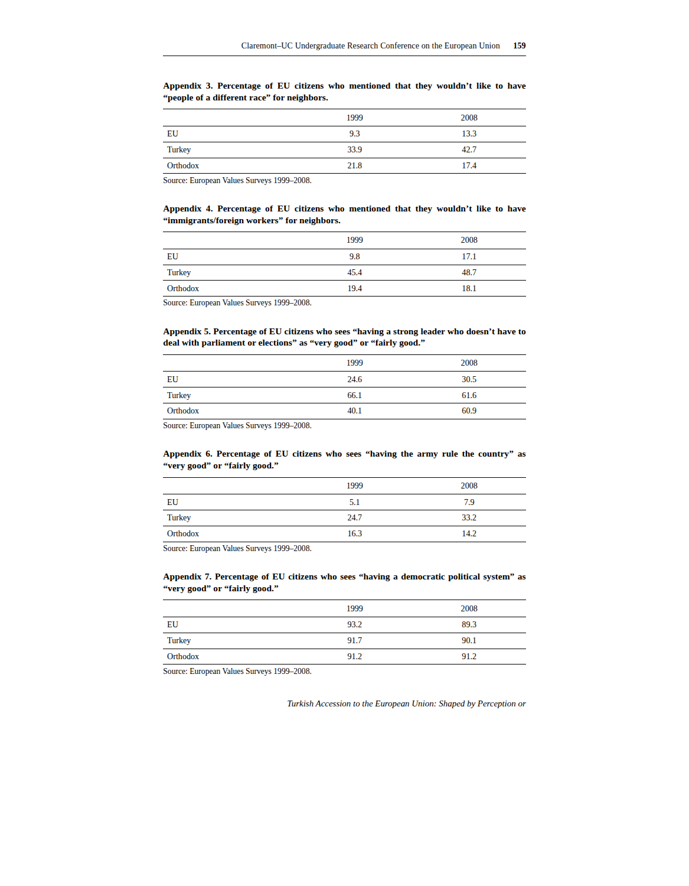Claremont–UC Undergraduate Research Conference on the European Union159
Appendix 3. Percentage of EU citizens who mentioned that they wouldn’t like to have “people of a different race” for neighbors.
| | 1999 | 2008 |
| --- | --- | --- |
| EU | 9.3 | 13.3 |
| Turkey | 33.9 | 42.7 |
| Orthodox | 21.8 | 17.4 |
Source: European Values Surveys 1999–2008.
Appendix 4. Percentage of EU citizens who mentioned that they wouldn’t like to have “immigrants/foreign workers” for neighbors.
| | 1999 | 2008 |
| --- | --- | --- |
| EU | 9.8 | 17.1 |
| Turkey | 45.4 | 48.7 |
| Orthodox | 19.4 | 18.1 |
Source: European Values Surveys 1999–2008.
Appendix 5. Percentage of EU citizens who sees “having a strong leader who doesn’t have to deal with parliament or elections” as “very good” or “fairly good.”
| | 1999 | 2008 |
| --- | --- | --- |
| EU | 24.6 | 30.5 |
| Turkey | 66.1 | 61.6 |
| Orthodox | 40.1 | 60.9 |
Source: European Values Surveys 1999–2008.
Appendix 6. Percentage of EU citizens who sees “having the army rule the country” as “very good” or “fairly good.”
| | 1999 | 2008 |
| --- | --- | --- |
| EU | 5.1 | 7.9 |
| Turkey | 24.7 | 33.2 |
| Orthodox | 16.3 | 14.2 |
Source: European Values Surveys 1999–2008.
Appendix 7. Percentage of EU citizens who sees “having a democratic political system” as “very good” or “fairly good.”
| | 1999 | 2008 |
| --- | --- | --- |
| EU | 93.2 | 89.3 |
| Turkey | 91.7 | 90.1 |
| Orthodox | 91.2 | 91.2 |
Source: European Values Surveys 1999–2008.
Turkish Accession to the European Union: Shaped by Perception or